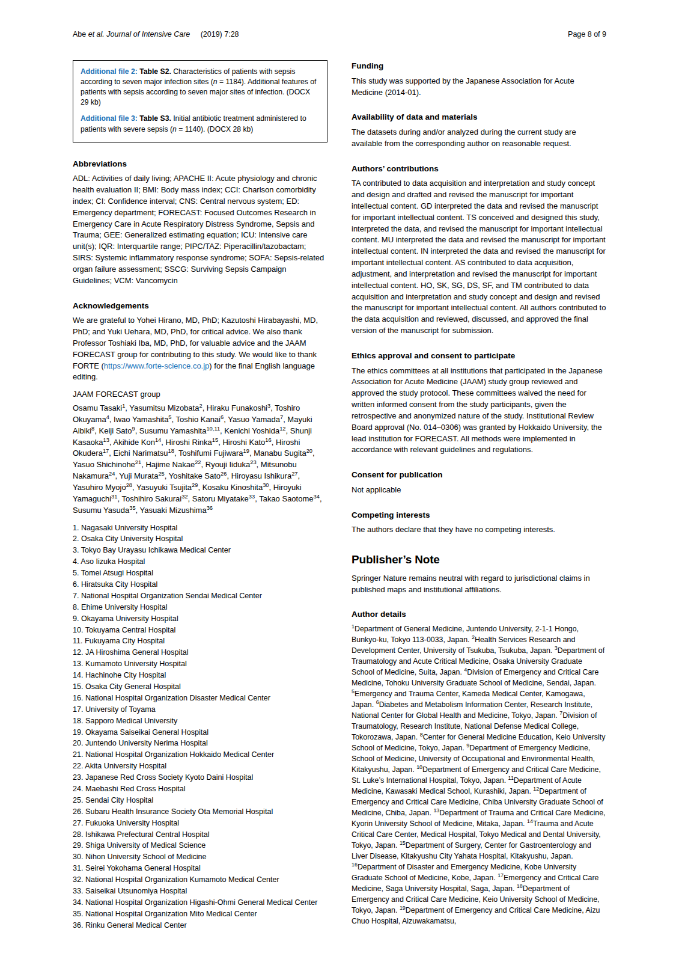Abe et al. Journal of Intensive Care (2019) 7:28
Page 8 of 9
Additional file 2: Table S2. Characteristics of patients with sepsis according to seven major infection sites (n = 1184). Additional features of patients with sepsis according to seven major sites of infection. (DOCX 29 kb)
Additional file 3: Table S3. Initial antibiotic treatment administered to patients with severe sepsis (n = 1140). (DOCX 28 kb)
Abbreviations
ADL: Activities of daily living; APACHE II: Acute physiology and chronic health evaluation II; BMI: Body mass index; CCI: Charlson comorbidity index; CI: Confidence interval; CNS: Central nervous system; ED: Emergency department; FORECAST: Focused Outcomes Research in Emergency Care in Acute Respiratory Distress Syndrome, Sepsis and Trauma; GEE: Generalized estimating equation; ICU: Intensive care unit(s); IQR: Interquartile range; PIPC/TAZ: Piperacillin/tazobactam; SIRS: Systemic inflammatory response syndrome; SOFA: Sepsis-related organ failure assessment; SSCG: Surviving Sepsis Campaign Guidelines; VCM: Vancomycin
Acknowledgements
We are grateful to Yohei Hirano, MD, PhD; Kazutoshi Hirabayashi, MD, PhD; and Yuki Uehara, MD, PhD, for critical advice. We also thank Professor Toshiaki Iba, MD, PhD, for valuable advice and the JAAM FORECAST group for contributing to this study. We would like to thank FORTE (https://www.forte-science.co.jp) for the final English language editing.
JAAM FORECAST group
Osamu Tasaki1, Yasumitsu Mizobata2, Hiraku Funakoshi3, Toshiro Okuyama4, Iwao Yamashita5, Toshio Kanai6, Yasuo Yamada7, Mayuki Aibiki8, Keiji Sato9, Susumu Yamashita10,11, Kenichi Yoshida12, Shunji Kasaoka13, Akihide Kon14, Hiroshi Rinka15, Hiroshi Kato16, Hiroshi Okudera17, Eichi Narimatsu18, Toshifumi Fujiwara19, Manabu Sugita20, Yasuo Shichinohe21, Hajime Nakae22, Ryouji Iiduka23, Mitsunobu Nakamura24, Yuji Murata25, Yoshitake Sato26, Hiroyasu Ishikura27, Yasuhiro Myojo28, Yasuyuki Tsujita29, Kosaku Kinoshita30, Hiroyuki Yamaguchi31, Toshihiro Sakurai32, Satoru Miyatake33, Takao Saotome34, Susumu Yasuda35, Yasuaki Mizushima36
1. Nagasaki University Hospital
2. Osaka City University Hospital
3. Tokyo Bay Urayasu Ichikawa Medical Center
4. Aso Iizuka Hospital
5. Tomei Atsugi Hospital
6. Hiratsuka City Hospital
7. National Hospital Organization Sendai Medical Center
8. Ehime University Hospital
9. Okayama University Hospital
10. Tokuyama Central Hospital
11. Fukuyama City Hospital
12. JA Hiroshima General Hospital
13. Kumamoto University Hospital
14. Hachinohe City Hospital
15. Osaka City General Hospital
16. National Hospital Organization Disaster Medical Center
17. University of Toyama
18. Sapporo Medical University
19. Okayama Saiseikai General Hospital
20. Juntendo University Nerima Hospital
21. National Hospital Organization Hokkaido Medical Center
22. Akita University Hospital
23. Japanese Red Cross Society Kyoto Daini Hospital
24. Maebashi Red Cross Hospital
25. Sendai City Hospital
26. Subaru Health Insurance Society Ota Memorial Hospital
27. Fukuoka University Hospital
28. Ishikawa Prefectural Central Hospital
29. Shiga University of Medical Science
30. Nihon University School of Medicine
31. Seirei Yokohama General Hospital
32. National Hospital Organization Kumamoto Medical Center
33. Saiseikai Utsunomiya Hospital
34. National Hospital Organization Higashi-Ohmi General Medical Center
35. National Hospital Organization Mito Medical Center
36. Rinku General Medical Center
Funding
This study was supported by the Japanese Association for Acute Medicine (2014-01).
Availability of data and materials
The datasets during and/or analyzed during the current study are available from the corresponding author on reasonable request.
Authors’ contributions
TA contributed to data acquisition and interpretation and study concept and design and drafted and revised the manuscript for important intellectual content. GD interpreted the data and revised the manuscript for important intellectual content. TS conceived and designed this study, interpreted the data, and revised the manuscript for important intellectual content. MU interpreted the data and revised the manuscript for important intellectual content. IN interpreted the data and revised the manuscript for important intellectual content. AS contributed to data acquisition, adjustment, and interpretation and revised the manuscript for important intellectual content. HO, SK, SG, DS, SF, and TM contributed to data acquisition and interpretation and study concept and design and revised the manuscript for important intellectual content. All authors contributed to the data acquisition and reviewed, discussed, and approved the final version of the manuscript for submission.
Ethics approval and consent to participate
The ethics committees at all institutions that participated in the Japanese Association for Acute Medicine (JAAM) study group reviewed and approved the study protocol. These committees waived the need for written informed consent from the study participants, given the retrospective and anonymized nature of the study. Institutional Review Board approval (No. 014–0306) was granted by Hokkaido University, the lead institution for FORECAST. All methods were implemented in accordance with relevant guidelines and regulations.
Consent for publication
Not applicable
Competing interests
The authors declare that they have no competing interests.
Publisher’s Note
Springer Nature remains neutral with regard to jurisdictional claims in published maps and institutional affiliations.
Author details
1Department of General Medicine, Juntendo University, 2-1-1 Hongo, Bunkyo-ku, Tokyo 113-0033, Japan. 2Health Services Research and Development Center, University of Tsukuba, Tsukuba, Japan. 3Department of Traumatology and Acute Critical Medicine, Osaka University Graduate School of Medicine, Suita, Japan. 4Division of Emergency and Critical Care Medicine, Tohoku University Graduate School of Medicine, Sendai, Japan. 5Emergency and Trauma Center, Kameda Medical Center, Kamogawa, Japan. 6Diabetes and Metabolism Information Center, Research Institute, National Center for Global Health and Medicine, Tokyo, Japan. 7Division of Traumatology, Research Institute, National Defense Medical College, Tokorozawa, Japan. 8Center for General Medicine Education, Keio University School of Medicine, Tokyo, Japan. 9Department of Emergency Medicine, School of Medicine, University of Occupational and Environmental Health, Kitakyushu, Japan. 10Department of Emergency and Critical Care Medicine, St. Luke’s International Hospital, Tokyo, Japan. 11Department of Acute Medicine, Kawasaki Medical School, Kurashiki, Japan. 12Department of Emergency and Critical Care Medicine, Chiba University Graduate School of Medicine, Chiba, Japan. 13Department of Trauma and Critical Care Medicine, Kyorin University School of Medicine, Mitaka, Japan. 14Trauma and Acute Critical Care Center, Medical Hospital, Tokyo Medical and Dental University, Tokyo, Japan. 15Department of Surgery, Center for Gastroenterology and Liver Disease, Kitakyushu City Yahata Hospital, Kitakyushu, Japan. 16Department of Disaster and Emergency Medicine, Kobe University Graduate School of Medicine, Kobe, Japan. 17Emergency and Critical Care Medicine, Saga University Hospital, Saga, Japan. 18Department of Emergency and Critical Care Medicine, Keio University School of Medicine, Tokyo, Japan. 19Department of Emergency and Critical Care Medicine, Aizu Chuo Hospital, Aizuwakamatsu,